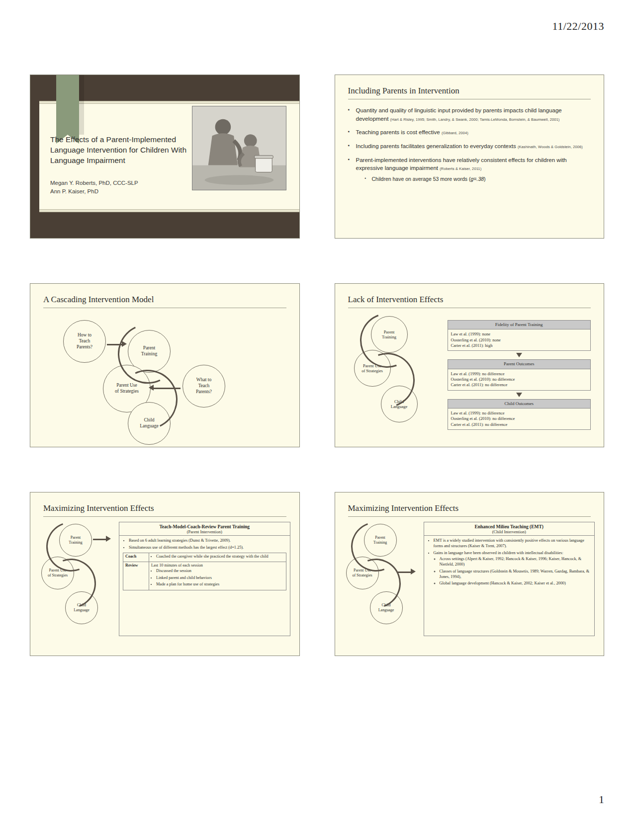11/22/2013
The Effects of a Parent-Implemented Language Intervention for Children With Language Impairment
Megan Y. Roberts, PhD, CCC-SLP
Ann P. Kaiser, PhD
Including Parents in Intervention
Quantity and quality of linguistic input provided by parents impacts child language development (Hart & Risley, 1995; Smith, Landry, & Swank, 2000; Tamis-LeMonda, Bornstein, & Baumwell, 2001)
Teaching parents is cost effective (Gibbard, 2004)
Including parents facilitates generalization to everyday contexts (Kashinath, Woods & Goldstein, 2006)
Parent-implemented interventions have relatively consistent effects for children with expressive language impairment (Roberts & Kaiser, 2011)
Children have on average 53 more words (g=.38)
A Cascading Intervention Model
How to
Teach
Parents?
Parent
Training
Parent Use
of Strategies
What to
Teach
Parents?
Child
Language
Lack of Intervention Effects
Parent
Training
Parent Use
of Strategies
Child
Language
Fidelity of Parent Training
Law et al. (1999): none
Oosterling et al. (2010): none
Carter et al. (2011): high
Parent Outcomes
Law et al. (1999): no difference
Oosterling et al. (2010): no difference
Carter et al. (2011): no difference
Child Outcomes
Law et al. (1999): no difference
Oosterling et al. (2010): no difference
Carter et al. (2011): no difference
Maximizing Intervention Effects
Parent
Training
Parent Use
of Strategies
Child
Language
Teach-Model-Coach-Review Parent Training (Parent Intervention)
Based on 6 adult learning strategies (Dunst & Trivette, 2009).
Simultaneous use of different methods has the largest effect (d=1.25).
| Coach | Coached the caregiver while she practiced the strategy with the child |
| Review | Last 10 minutes of each session Discussed the session Linked parent and child behaviors Made a plan for home use of strategies |
Maximizing Intervention Effects
Parent
Training
Parent Use
of Strategies
Child
Language
Enhanced Milieu Teaching (EMT) (Child Intervention)
EMT is a widely studied intervention with consistently positive effects on various language forms and structures (Kaiser & Trent, 2007).
Gains in language have been observed in children with intellectual disabilities:
Across settings (Alpert & Kaiser, 1992; Hancock & Kaiser, 1996; Kaiser, Hancock, & Nietfeld, 2000)
Classes of language structures (Goldstein & Mousetis, 1989; Warren, Gazdag, Bambara, & Jones, 1994),
Global language development (Hancock & Kaiser, 2002; Kaiser et al., 2000)
1